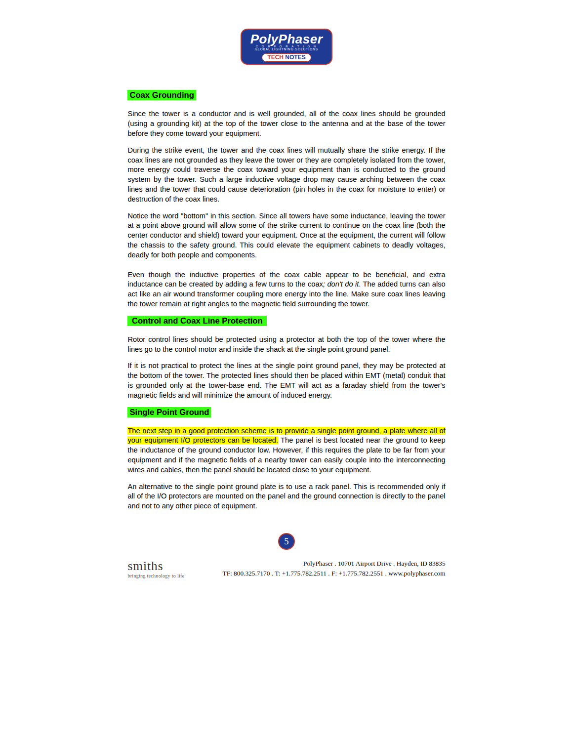PolyPhaser
C O R P O R A T I O N
GLOBAL LIGHTNING SOLUTIONS
TECH NOTES
Coax Grounding
Since the tower is a conductor and is well grounded, all of the coax lines should be grounded (using a grounding kit) at the top of the tower close to the antenna and at the base of the tower before they come toward your equipment.
During the strike event, the tower and the coax lines will mutually share the strike energy. If the coax lines are not grounded as they leave the tower or they are completely isolated from the tower, more energy could traverse the coax toward your equipment than is conducted to the ground system by the tower. Such a large inductive voltage drop may cause arching between the coax lines and the tower that could cause deterioration (pin holes in the coax for moisture to enter) or destruction of the coax lines.
Notice the word "bottom" in this section. Since all towers have some inductance, leaving the tower at a point above ground will allow some of the strike current to continue on the coax line (both the center conductor and shield) toward your equipment. Once at the equipment, the current will follow the chassis to the safety ground. This could elevate the equipment cabinets to deadly voltages, deadly for both people and components.
Even though the inductive properties of the coax cable appear to be beneficial, and extra inductance can be created by adding a few turns to the coax; don't do it. The added turns can also act like an air wound transformer coupling more energy into the line. Make sure coax lines leaving the tower remain at right angles to the magnetic field surrounding the tower.
Control and Coax Line Protection
Rotor control lines should be protected using a protector at both the top of the tower where the lines go to the control motor and inside the shack at the single point ground panel.
If it is not practical to protect the lines at the single point ground panel, they may be protected at the bottom of the tower. The protected lines should then be placed within EMT (metal) conduit that is grounded only at the tower-base end. The EMT will act as a faraday shield from the tower's magnetic fields and will minimize the amount of induced energy.
Single Point Ground
The next step in a good protection scheme is to provide a single point ground, a plate where all of your equipment I/O protectors can be located. The panel is best located near the ground to keep the inductance of the ground conductor low. However, if this requires the plate to be far from your equipment and if the magnetic fields of a nearby tower can easily couple into the interconnecting wires and cables, then the panel should be located close to your equipment.
An alternative to the single point ground plate is to use a rack panel. This is recommended only if all of the I/O protectors are mounted on the panel and the ground connection is directly to the panel and not to any other piece of equipment.
5
smiths
bringing technology to life
PolyPhaser . 10701 Airport Drive . Hayden, ID 83835
TF: 800.325.7170 . T: +1.775.782.2511 . F: +1.775.782.2551 . www.polyphaser.com